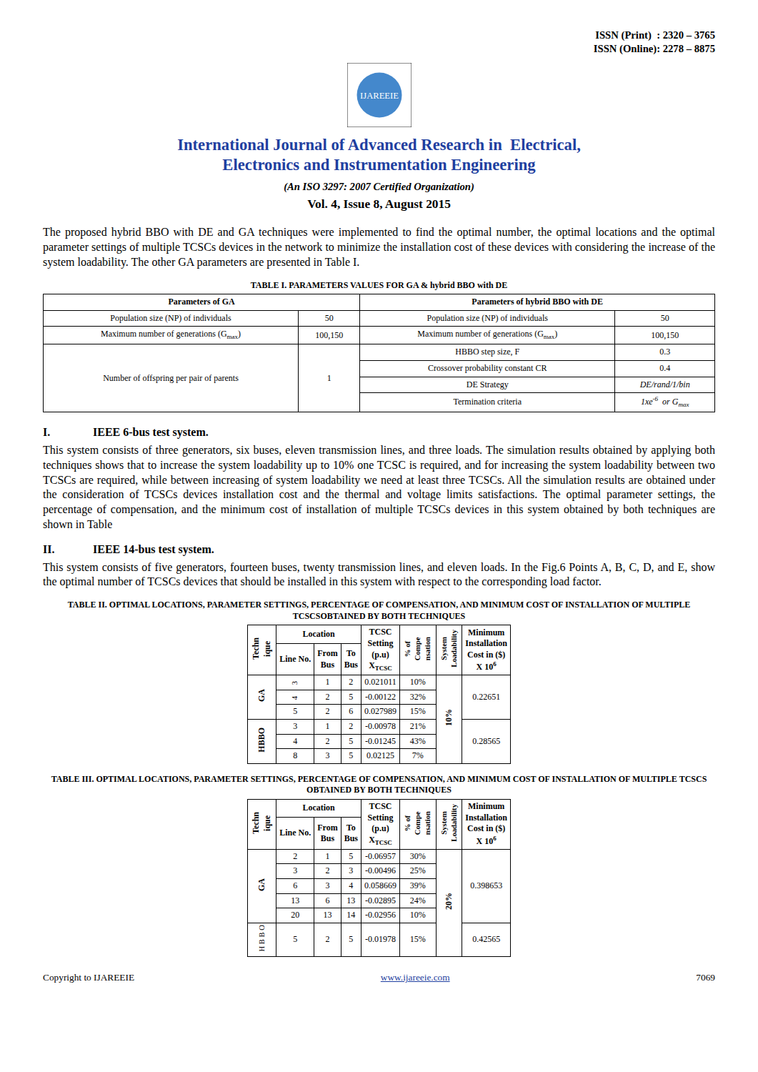ISSN (Print) : 2320 – 3765
ISSN (Online): 2278 – 8875
International Journal of Advanced Research in Electrical,
Electronics and Instrumentation Engineering
(An ISO 3297: 2007 Certified Organization)
Vol. 4, Issue 8, August 2015
The proposed hybrid BBO with DE and GA techniques were implemented to find the optimal number, the optimal locations and the optimal parameter settings of multiple TCSCs devices in the network to minimize the installation cost of these devices with considering the increase of the system loadability. The other GA parameters are presented in Table I.
TABLE I. PARAMETERS VALUES FOR GA & hybrid BBO with DE
| Parameters of GA | Parameters of hybrid BBO with DE |
| --- | --- |
| Population size (NP) of individuals | 50 | Population size (NP) of individuals | 50 |
| Maximum number of generations (G max ) | 100,150 | Maximum number of generations (G max ) | 100,150 |
| Number of offspring per pair of parents | 1 | HBBO step size, F | 0.3 |
| Crossover probability constant CR | 0.4 |
| DE Strategy | DE/rand/1/bin |
| Termination criteria | 1xe -6 or G max |
I. IEEE 6-bus test system.
This system consists of three generators, six buses, eleven transmission lines, and three loads. The simulation results obtained by applying both techniques shows that to increase the system loadability up to 10% one TCSC is required, and for increasing the system loadability between two TCSCs are required, while between increasing of system loadability we need at least three TCSCs. All the simulation results are obtained under the consideration of TCSCs devices installation cost and the thermal and voltage limits satisfactions. The optimal parameter settings, the percentage of compensation, and the minimum cost of installation of multiple TCSCs devices in this system obtained by both techniques are shown in Table
II. IEEE 14-bus test system.
This system consists of five generators, fourteen buses, twenty transmission lines, and eleven loads. In the Fig.6 Points A, B, C, D, and E, show the optimal number of TCSCs devices that should be installed in this system with respect to the corresponding load factor.
TABLE II. OPTIMAL LOCATIONS, PARAMETER SETTINGS, PERCENTAGE OF COMPENSATION, AND MINIMUM COST OF INSTALLATION OF MULTIPLE TCSCSOBTAINED BY BOTH TECHNIQUES
| Techn ique | Location | TCSC Setting (p.u) X TCSC | % of Compe nsation | System Loadability | Minimum Installation Cost in ($) X 10 6 |
| --- | --- | --- | --- | --- | --- |
| Line No. | From Bus | To Bus |
| GA | 3 | 1 | 2 | 0.021011 | 10% | 10% | 0.22651 |
| 4 | 2 | 5 | -0.00122 | 32% |
| 5 | 2 | 6 | 0.027989 | 15% |
| HBBO | 3 | 1 | 2 | -0.00978 | 21% | 0.28565 |
| 4 | 2 | 5 | -0.01245 | 43% |
| 8 | 3 | 5 | 0.02125 | 7% |
TABLE III. OPTIMAL LOCATIONS, PARAMETER SETTINGS, PERCENTAGE OF COMPENSATION, AND MINIMUM COST OF INSTALLATION OF MULTIPLE TCSCS OBTAINED BY BOTH TECHNIQUES
| Techn ique | Location | TCSC Setting (p.u) X TCSC | % of Compe nsation | System Loadability | Minimum Installation Cost in ($) X 10 6 |
| --- | --- | --- | --- | --- | --- |
| Line No. | From Bus | To Bus |
| GA | 2 | 1 | 5 | -0.06957 | 30% | 20% | 0.398653 |
| 3 | 2 | 3 | -0.00496 | 25% |
| 6 | 3 | 4 | 0.058669 | 39% |
| 13 | 6 | 13 | -0.02895 | 24% |
| 20 | 13 | 14 | -0.02956 | 10% |
| H B B O | 5 | 2 | 5 | -0.01978 | 15% | 0.42565 |
Copyright to IJAREEIE www.ijareeie.com 7069